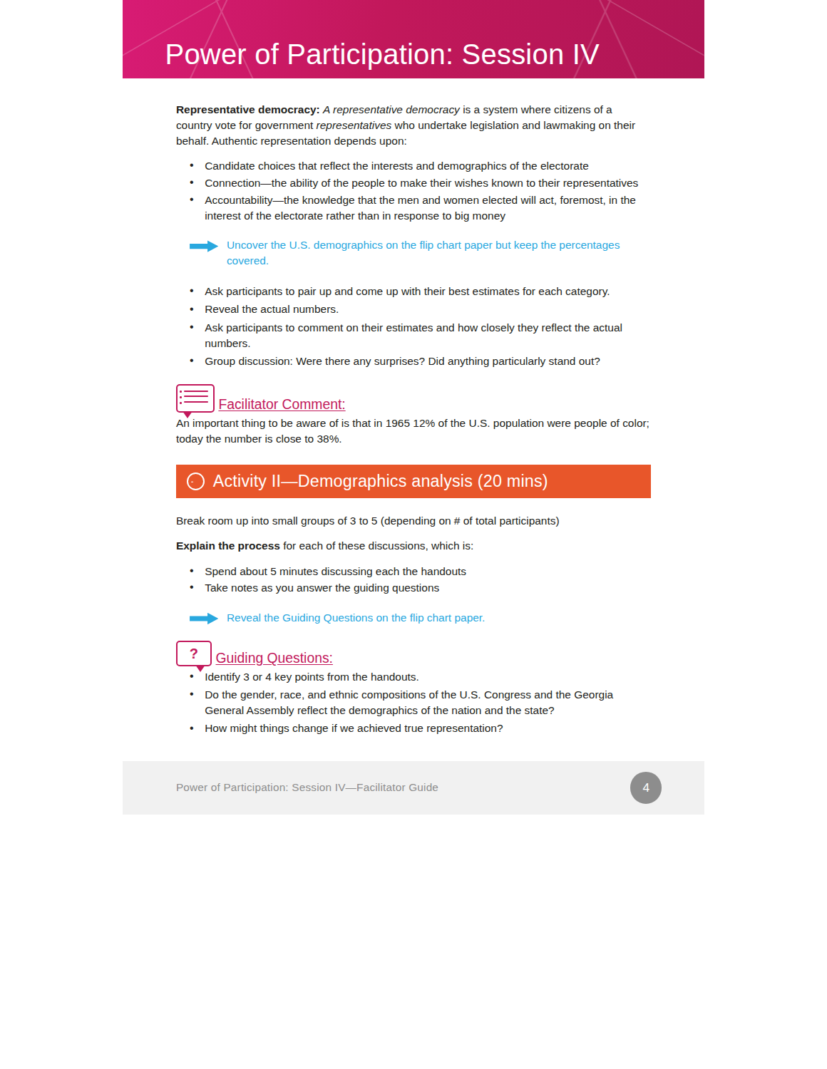Power of Participation: Session IV
Representative democracy: A representative democracy is a system where citizens of a country vote for government representatives who undertake legislation and lawmaking on their behalf. Authentic representation depends upon:
Candidate choices that reflect the interests and demographics of the electorate
Connection—the ability of the people to make their wishes known to their representatives
Accountability—the knowledge that the men and women elected will act, foremost, in the interest of the electorate rather than in response to big money
Uncover the U.S. demographics on the flip chart paper but keep the percentages covered.
Ask participants to pair up and come up with their best estimates for each category.
Reveal the actual numbers.
Ask participants to comment on their estimates and how closely they reflect the actual numbers.
Group discussion: Were there any surprises? Did anything particularly stand out?
Facilitator Comment:
An important thing to be aware of is that in 1965 12% of the U.S. population were people of color; today the number is close to 38%.
Activity II—Demographics analysis (20 mins)
Break room up into small groups of 3 to 5 (depending on # of total participants)
Explain the process for each of these discussions, which is:
Spend about 5 minutes discussing each the handouts
Take notes as you answer the guiding questions
Reveal the Guiding Questions on the flip chart paper.
?
Guiding Questions:
Identify 3 or 4 key points from the handouts.
Do the gender, race, and ethnic compositions of the U.S. Congress and the Georgia General Assembly reflect the demographics of the nation and the state?
How might things change if we achieved true representation?
Power of Participation: Session IV—Facilitator Guide
4